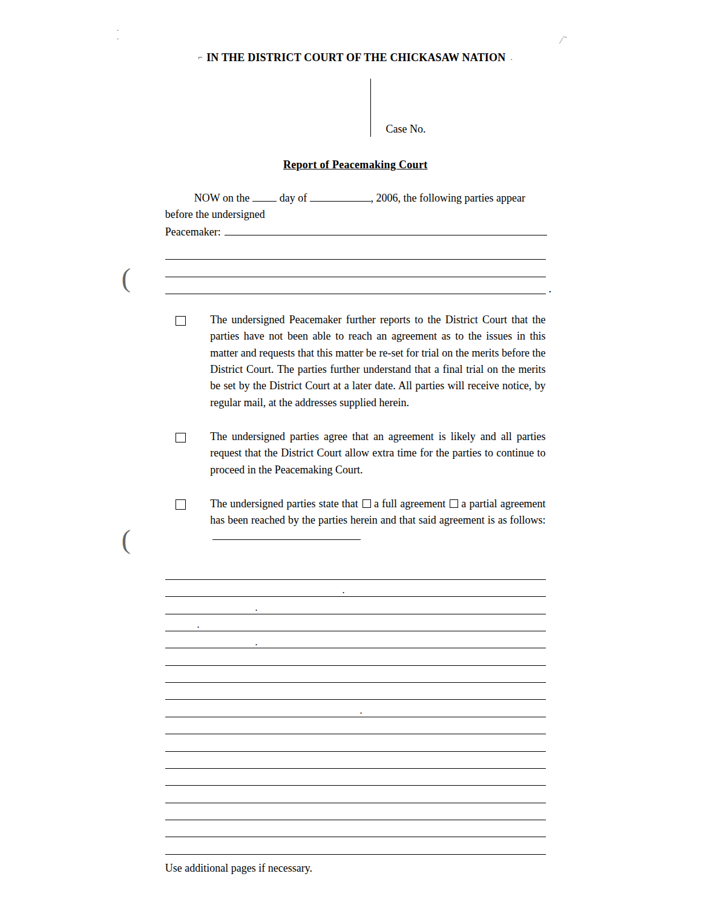.
. /‾ ( (
⌐In the District Court of the Chickasaw Nation.
Case No.
Report of Peacemaking Court
NOW on the day of , 2006, the following parties appear before the undersigned
Peacemaker:
.
The undersigned Peacemaker further reports to the District Court that the parties have not been able to reach an agreement as to the issues in this matter and requests that this matter be re-set for trial on the merits before the District Court. The parties further understand that a final trial on the merits be set by the District Court at a later date. All parties will receive notice, by regular mail, at the addresses supplied herein.
The undersigned parties agree that an agreement is likely and all parties request that the District Court allow extra time for the parties to continue to proceed in the Peacemaking Court.
The undersigned parties state that a full agreement a partial agreement has been reached by the parties herein and that said agreement is as follows:
.
.
.
.
.
Use additional pages if necessary.